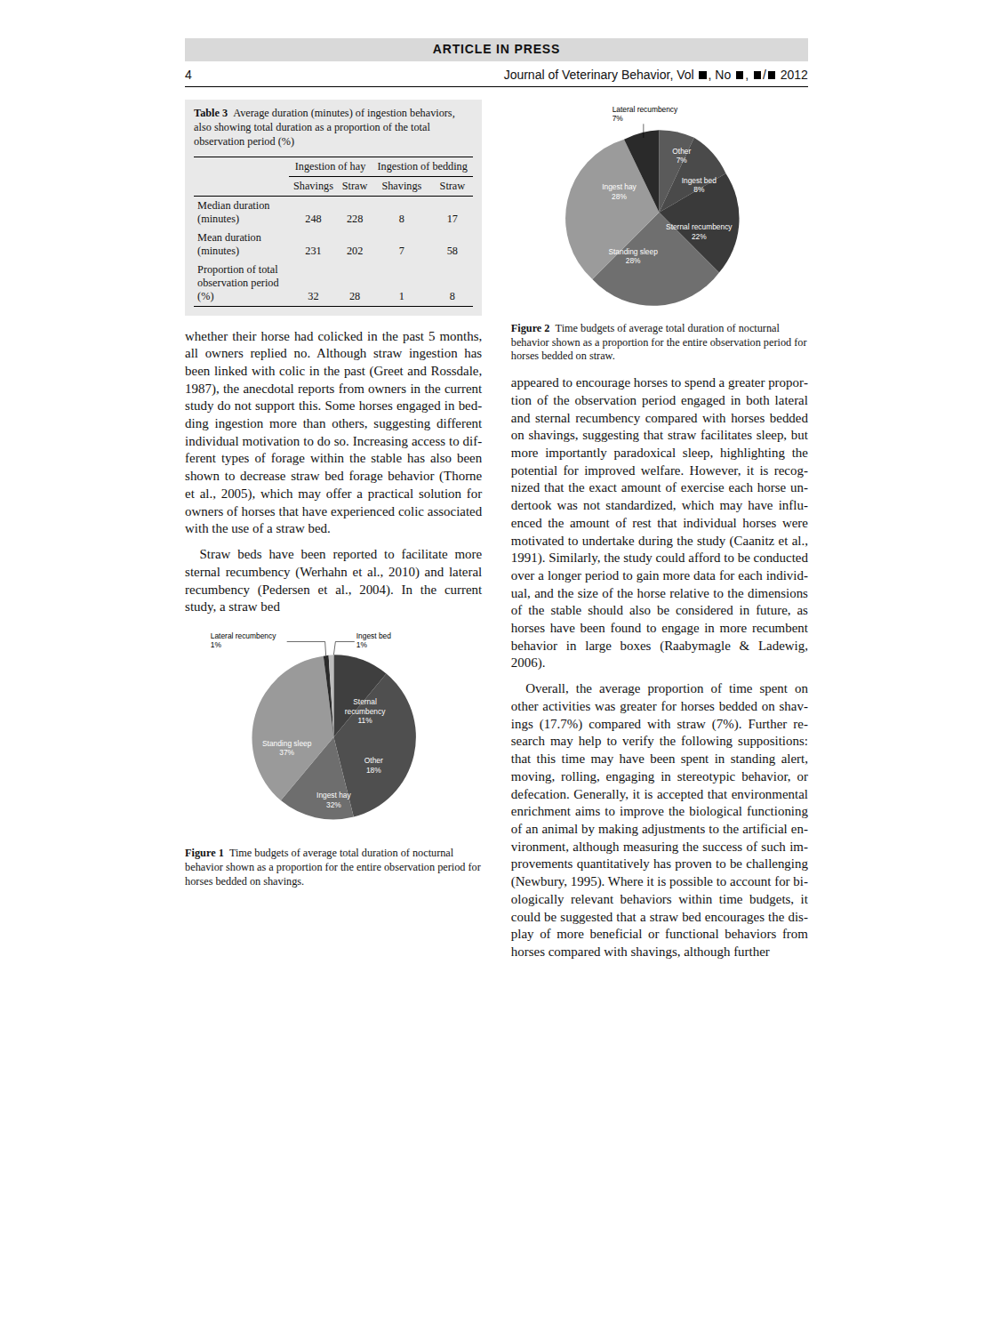ARTICLE IN PRESS
4
Journal of Veterinary Behavior, Vol , No , / 2012
Table 3 Average duration (minutes) of ingestion behaviors, also showing total duration as a proportion of the total observation period (%)
| | Ingestion of hay | Ingestion of bedding |
| --- | --- | --- |
| | Shavings | Straw | Shavings | Straw |
| Median duration (minutes) | 248 | 228 | 8 | 17 |
| Mean duration (minutes) | 231 | 202 | 7 | 58 |
| Proportion of total observation period (%) | 32 | 28 | 1 | 8 |
whether their horse had colicked in the past 5 months, all owners replied no. Although straw ingestion has been linked with colic in the past (Greet and Rossdale, 1987), the anecdotal reports from owners in the current study do not support this. Some horses engaged in bedding ingestion more than others, suggesting different individual motivation to do so. Increasing access to different types of forage within the stable has also been shown to decrease straw bed forage behavior (Thorne et al., 2005), which may offer a practical solution for owners of horses that have experienced colic associated with the use of a straw bed.
Straw beds have been reported to facilitate more sternal recumbency (Werhahn et al., 2010) and lateral recumbency (Pedersen et al., 2004). In the current study, a straw bed
Sternal recumbency 11% Other 18% Ingest hay 32% Standing sleep 37% Lateral recumbency 1% Ingest bed 1%
Figure 1 Time budgets of average total duration of nocturnal behavior shown as a proportion for the entire observation period for horses bedded on shavings.
Ingest bed 8% Sternal recumbency 22% Standing sleep 28% Ingest hay 28% Other 7% Lateral recumbency 7%
Figure 2 Time budgets of average total duration of nocturnal behavior shown as a proportion for the entire observation period for horses bedded on straw.
appeared to encourage horses to spend a greater proportion of the observation period engaged in both lateral and sternal recumbency compared with horses bedded on shavings, suggesting that straw facilitates sleep, but more importantly paradoxical sleep, highlighting the potential for improved welfare. However, it is recognized that the exact amount of exercise each horse undertook was not standardized, which may have influenced the amount of rest that individual horses were motivated to undertake during the study (Caanitz et al., 1991). Similarly, the study could afford to be conducted over a longer period to gain more data for each individual, and the size of the horse relative to the dimensions of the stable should also be considered in future, as horses have been found to engage in more recumbent behavior in large boxes (Raabymagle & Ladewig, 2006).
Overall, the average proportion of time spent on other activities was greater for horses bedded on shavings (17.7%) compared with straw (7%). Further research may help to verify the following suppositions: that this time may have been spent in standing alert, moving, rolling, engaging in stereotypic behavior, or defecation. Generally, it is accepted that environmental enrichment aims to improve the biological functioning of an animal by making adjustments to the artificial environment, although measuring the success of such improvements quantitatively has proven to be challenging (Newbury, 1995). Where it is possible to account for biologically relevant behaviors within time budgets, it could be suggested that a straw bed encourages the display of more beneficial or functional behaviors from horses compared with shavings, although further